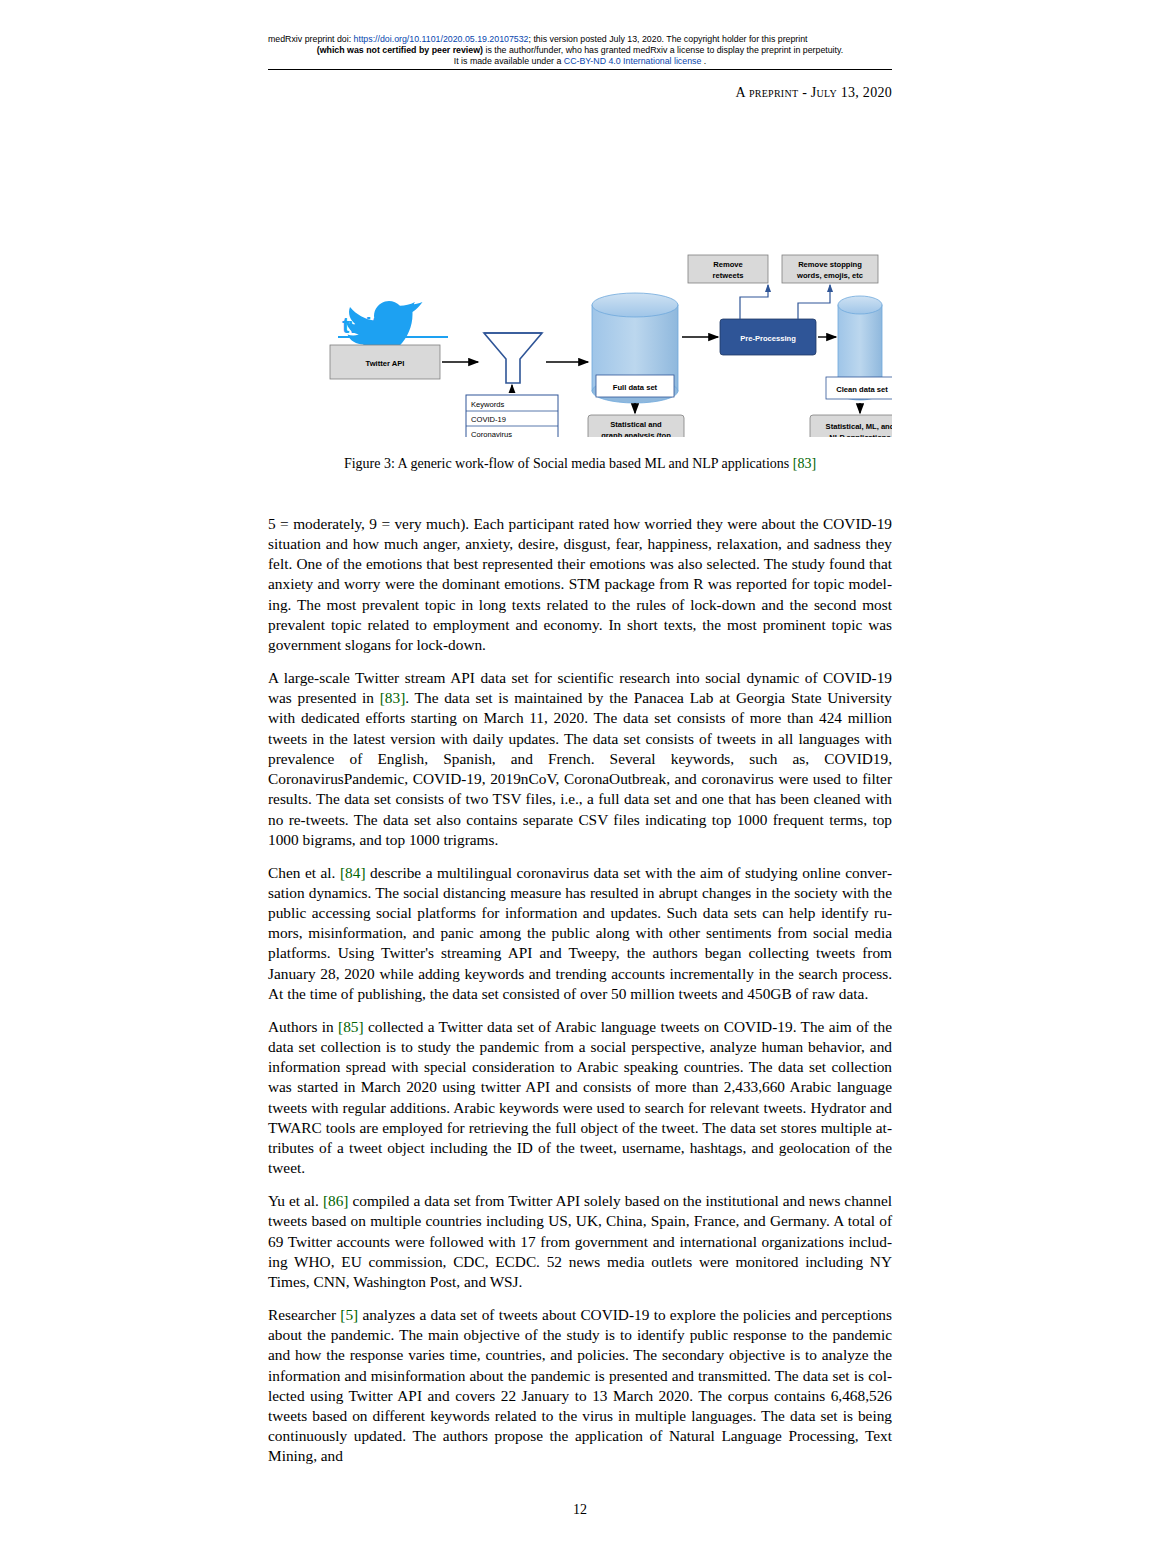medRxiv preprint doi: https://doi.org/10.1101/2020.05.19.20107532; this version posted July 13, 2020. The copyright holder for this preprint
(which was not certified by peer review) is the author/funder, who has granted medRxiv a license to display the preprint in perpetuity.
It is made available under a CC-BY-ND 4.0 International license .
A preprint - July 13, 2020
twitter Twitter API Keywords COVID-19 Coronavirus Wuhan Full data set Pre-Processing Remove retweets Remove stopping words, emojis, etc Clean data set Statistical and graph analysis (top frequent terms etc) Statistical, ML, and NLP applications
Figure 3: A generic work-flow of Social media based ML and NLP applications [83]
5 = moderately, 9 = very much). Each participant rated how worried they were about the COVID-19 situation and how much anger, anxiety, desire, disgust, fear, happiness, relaxation, and sadness they felt. One of the emotions that best represented their emotions was also selected. The study found that anxiety and worry were the dominant emotions. STM package from R was reported for topic modeling. The most prevalent topic in long texts related to the rules of lock-down and the second most prevalent topic related to employment and economy. In short texts, the most prominent topic was government slogans for lock-down.
A large-scale Twitter stream API data set for scientific research into social dynamic of COVID-19 was presented in [83]. The data set is maintained by the Panacea Lab at Georgia State University with dedicated efforts starting on March 11, 2020. The data set consists of more than 424 million tweets in the latest version with daily updates. The data set consists of tweets in all languages with prevalence of English, Spanish, and French. Several keywords, such as, COVID19, CoronavirusPandemic, COVID-19, 2019nCoV, CoronaOutbreak, and coronavirus were used to filter results. The data set consists of two TSV files, i.e., a full data set and one that has been cleaned with no re-tweets. The data set also contains separate CSV files indicating top 1000 frequent terms, top 1000 bigrams, and top 1000 trigrams.
Chen et al. [84] describe a multilingual coronavirus data set with the aim of studying online conversation dynamics. The social distancing measure has resulted in abrupt changes in the society with the public accessing social platforms for information and updates. Such data sets can help identify rumors, misinformation, and panic among the public along with other sentiments from social media platforms. Using Twitter's streaming API and Tweepy, the authors began collecting tweets from January 28, 2020 while adding keywords and trending accounts incrementally in the search process. At the time of publishing, the data set consisted of over 50 million tweets and 450GB of raw data.
Authors in [85] collected a Twitter data set of Arabic language tweets on COVID-19. The aim of the data set collection is to study the pandemic from a social perspective, analyze human behavior, and information spread with special consideration to Arabic speaking countries. The data set collection was started in March 2020 using twitter API and consists of more than 2,433,660 Arabic language tweets with regular additions. Arabic keywords were used to search for relevant tweets. Hydrator and TWARC tools are employed for retrieving the full object of the tweet. The data set stores multiple attributes of a tweet object including the ID of the tweet, username, hashtags, and geolocation of the tweet.
Yu et al. [86] compiled a data set from Twitter API solely based on the institutional and news channel tweets based on multiple countries including US, UK, China, Spain, France, and Germany. A total of 69 Twitter accounts were followed with 17 from government and international organizations including WHO, EU commission, CDC, ECDC. 52 news media outlets were monitored including NY Times, CNN, Washington Post, and WSJ.
Researcher [5] analyzes a data set of tweets about COVID-19 to explore the policies and perceptions about the pandemic. The main objective of the study is to identify public response to the pandemic and how the response varies time, countries, and policies. The secondary objective is to analyze the information and misinformation about the pandemic is presented and transmitted. The data set is collected using Twitter API and covers 22 January to 13 March 2020. The corpus contains 6,468,526 tweets based on different keywords related to the virus in multiple languages. The data set is being continuously updated. The authors propose the application of Natural Language Processing, Text Mining, and
12